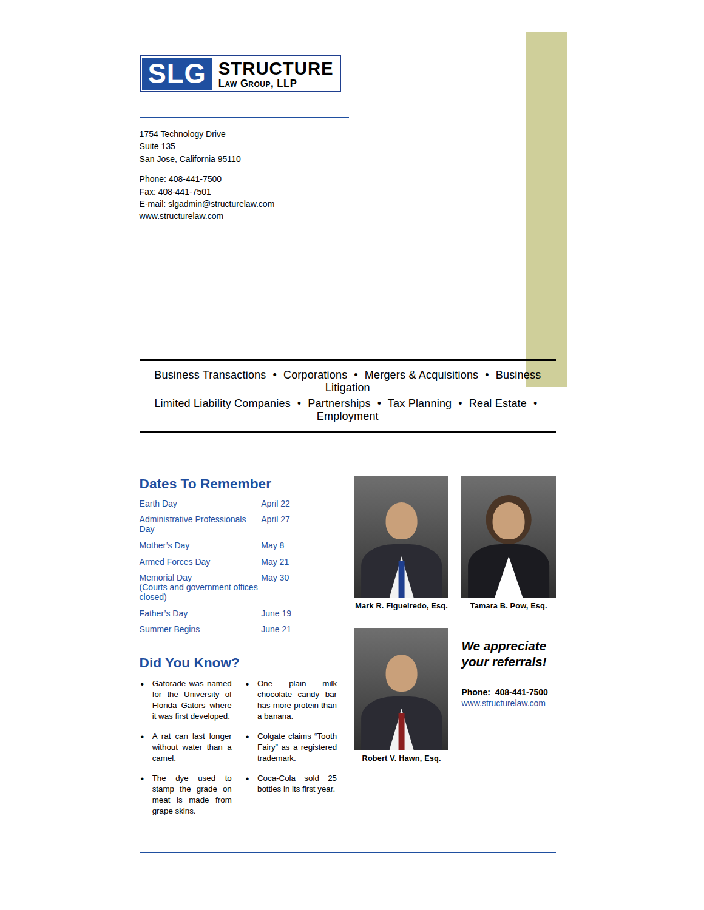SLG
STRUCTURE
Law Group, LLP
1754 Technology Drive
Suite 135
San Jose, California 95110
Phone: 408-441-7500
Fax: 408-441-7501
E-mail: slgadmin@structurelaw.com
www.structurelaw.com
Business Transactions • Corporations • Mergers & Acquisitions • Business Litigation
Limited Liability Companies • Partnerships • Tax Planning • Real Estate • Employment
Dates To Remember
| Earth Day | April 22 |
| Administrative Professionals Day | April 27 |
| Mother’s Day | May 8 |
| Armed Forces Day | May 21 |
| Memorial Day (Courts and government offices closed) | May 30 |
| Father’s Day | June 19 |
| Summer Begins | June 21 |
Did You Know?
Gatorade was named for the University of Florida Gators where it was first developed.
A rat can last longer without water than a camel.
The dye used to stamp the grade on meat is made from grape skins.
One plain milk chocolate candy bar has more protein than a banana.
Colgate claims “Tooth Fairy” as a registered trademark.
Coca-Cola sold 25 bottles in its first year.
Mark R. Figueiredo, Esq.
Tamara B. Pow, Esq.
Robert V. Hawn, Esq.
We appreciate
your referrals!
Phone: 408-441-7500
www.structurelaw.com